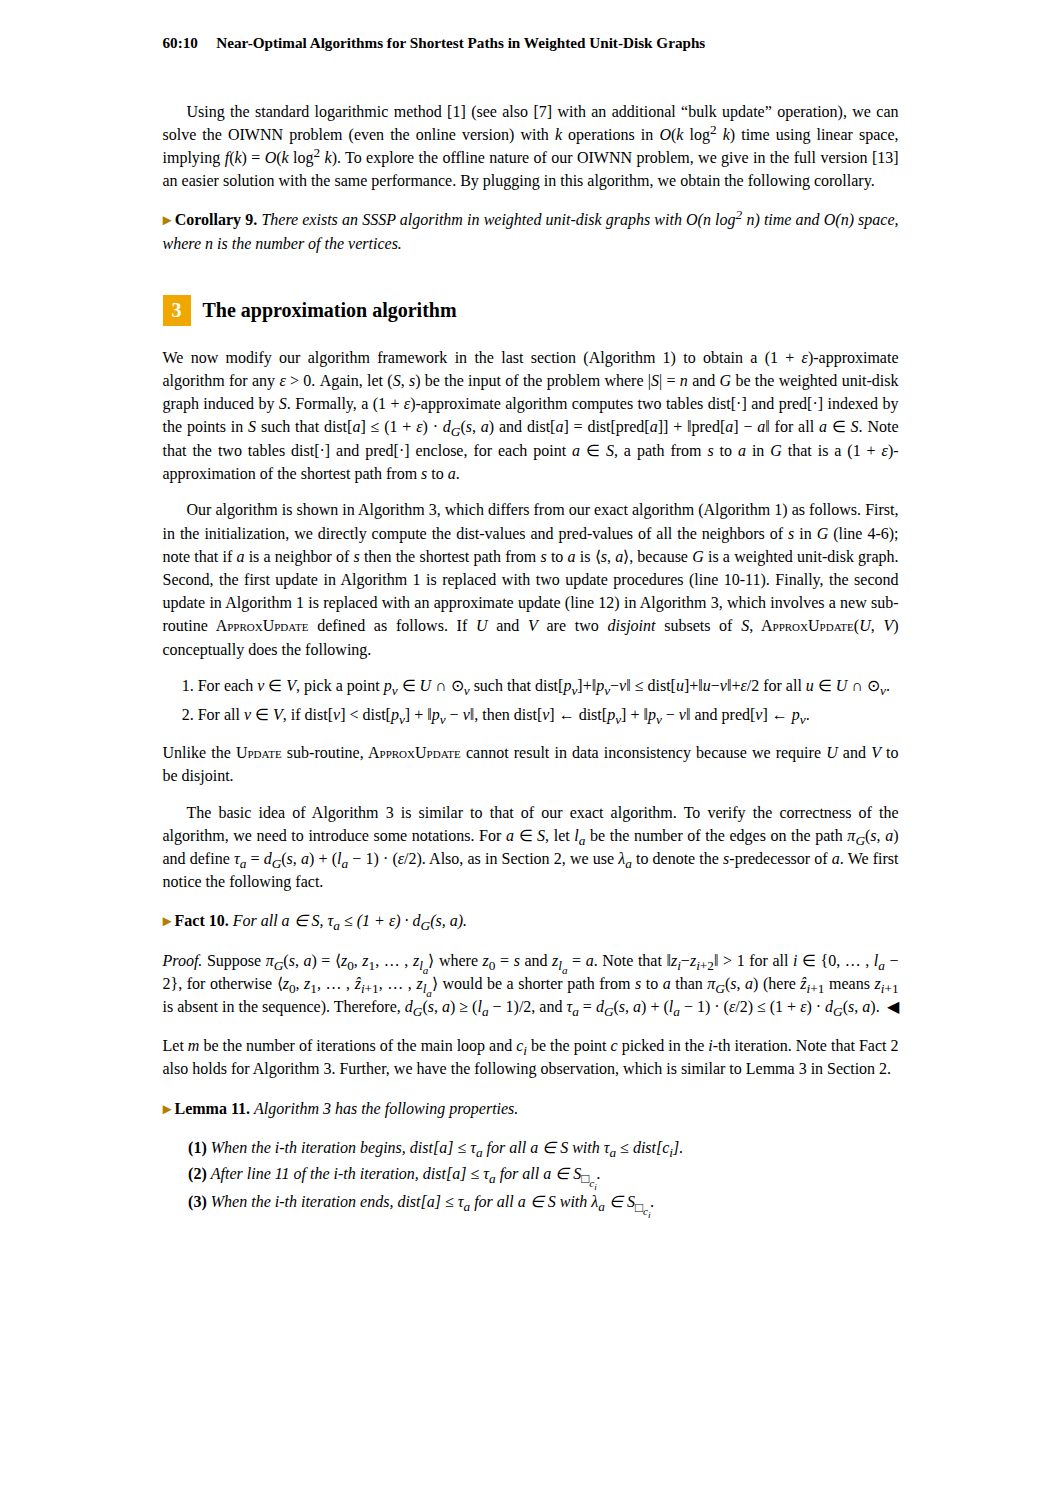60:10 Near-Optimal Algorithms for Shortest Paths in Weighted Unit-Disk Graphs
Using the standard logarithmic method [1] (see also [7] with an additional “bulk update” operation), we can solve the OIWNN problem (even the online version) with k operations in O(k log2 k) time using linear space, implying f(k) = O(k log2 k). To explore the offline nature of our OIWNN problem, we give in the full version [13] an easier solution with the same performance. By plugging in this algorithm, we obtain the following corollary.
▸ Corollary 9. There exists an SSSP algorithm in weighted unit-disk graphs with O(n log2 n) time and O(n) space, where n is the number of the vertices.
3 The approximation algorithm
We now modify our algorithm framework in the last section (Algorithm 1) to obtain a (1 + ε)-approximate algorithm for any ε > 0. Again, let (S, s) be the input of the problem where |S| = n and G be the weighted unit-disk graph induced by S. Formally, a (1 + ε)-approximate algorithm computes two tables dist[·] and pred[·] indexed by the points in S such that dist[a] ≤ (1 + ε) · dG(s, a) and dist[a] = dist[pred[a]] + ‖pred[a] − a‖ for all a ∈ S. Note that the two tables dist[·] and pred[·] enclose, for each point a ∈ S, a path from s to a in G that is a (1 + ε)-approximation of the shortest path from s to a.
Our algorithm is shown in Algorithm 3, which differs from our exact algorithm (Algorithm 1) as follows. First, in the initialization, we directly compute the dist-values and pred-values of all the neighbors of s in G (line 4-6); note that if a is a neighbor of s then the shortest path from s to a is ⟨s, a⟩, because G is a weighted unit-disk graph. Second, the first update in Algorithm 1 is replaced with two update procedures (line 10-11). Finally, the second update in Algorithm 1 is replaced with an approximate update (line 12) in Algorithm 3, which involves a new sub-routine Approx Update defined as follows. If U and V are two disjoint subsets of S, Approx Update(U, V) conceptually does the following.
For each v ∈ V, pick a point pv ∈ U ∩ ⊙v such that dist[pv]+‖pv−v‖ ≤ dist[u]+‖u−v‖+ε/2 for all u ∈ U ∩ ⊙v.
For all v ∈ V, if dist[v] < dist[pv] + ‖pv − v‖, then dist[v] ← dist[pv] + ‖pv − v‖ and pred[v] ← pv.
Unlike the Update sub-routine, Approx Update cannot result in data inconsistency because we require U and V to be disjoint.
The basic idea of Algorithm 3 is similar to that of our exact algorithm. To verify the correctness of the algorithm, we need to introduce some notations. For a ∈ S, let la be the number of the edges on the path πG(s, a) and define τa = dG(s, a) + (la − 1) · (ε/2). Also, as in Section 2, we use λa to denote the s-predecessor of a. We first notice the following fact.
▸ Fact 10. For all a ∈ S, τa ≤ (1 + ε) · dG(s, a).
Proof. Suppose πG(s, a) = ⟨z0, z1, … , zla⟩ where z0 = s and zla = a. Note that ‖zi−zi+2‖ > 1 for all i ∈ {0, … , la − 2}, for otherwise ⟨z0, z1, … , ẑi+1, … , zla⟩ would be a shorter path from s to a than πG(s, a) (here ẑi+1 means zi+1 is absent in the sequence). Therefore, dG(s, a) ≥ (la − 1)/2, and τa = dG(s, a) + (la − 1) · (ε/2) ≤ (1 + ε) · dG(s, a). ◀
Let m be the number of iterations of the main loop and ci be the point c picked in the i-th iteration. Note that Fact 2 also holds for Algorithm 3. Further, we have the following observation, which is similar to Lemma 3 in Section 2.
▸ Lemma 11. Algorithm 3 has the following properties.
(1) When the i-th iteration begins, dist[a] ≤ τa for all a ∈ S with τa ≤ dist[ci].
(2) After line 11 of the i-th iteration, dist[a] ≤ τa for all a ∈ S□ci.
(3) When the i-th iteration ends, dist[a] ≤ τa for all a ∈ S with λa ∈ S□ci.